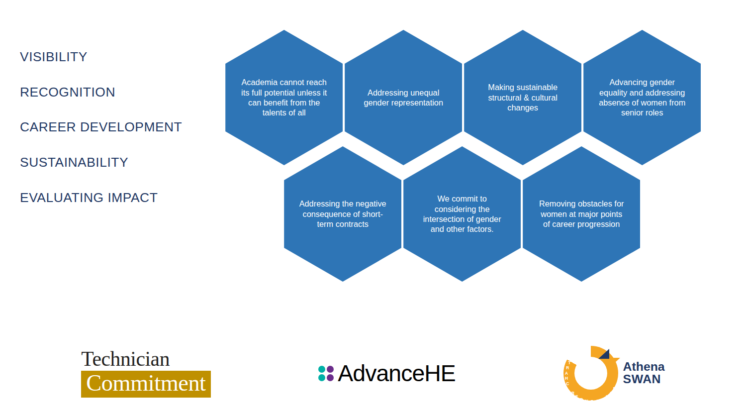Visibility
Recognition
Career Development
Sustainability
Evaluating Impact
Academia cannot reach its full potential unless it can benefit from the talents of all
Addressing unequal gender representation
Making sustainable structural & cultural changes
Advancing gender equality and addressing absence of women from senior roles
Addressing the negative consequence of short-term contracts
We commit to considering the intersection of gender and other factors.
Removing obstacles for women at major points of career progression
Technician Commitment
AdvanceHE
E C U G E N D E R C H A R T E R
Athena SWAN